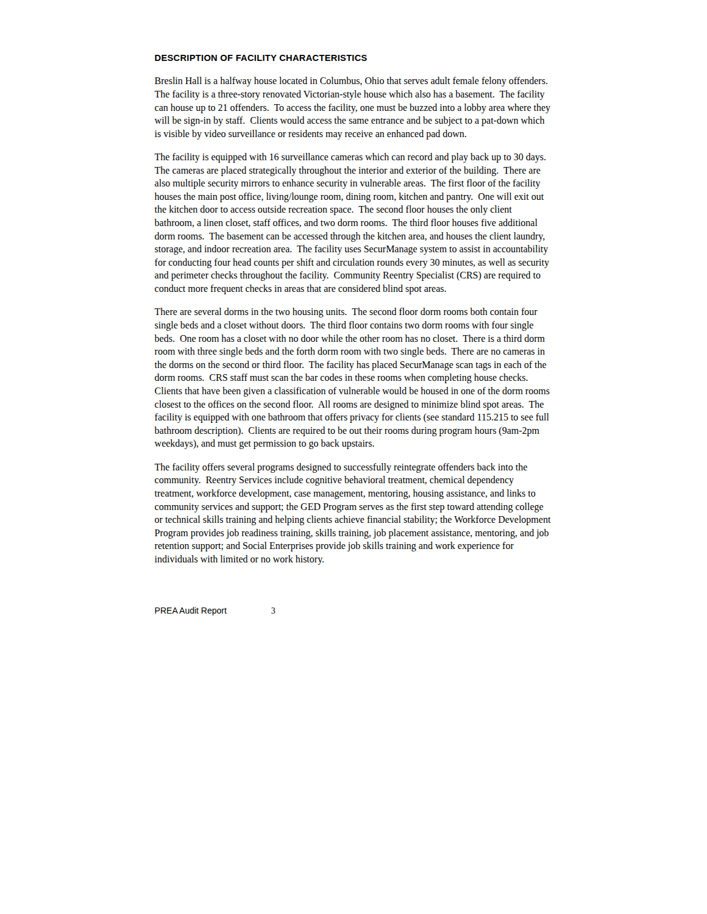DESCRIPTION OF FACILITY CHARACTERISTICS
Breslin Hall is a halfway house located in Columbus, Ohio that serves adult female felony offenders. The facility is a three-story renovated Victorian-style house which also has a basement. The facility can house up to 21 offenders. To access the facility, one must be buzzed into a lobby area where they will be sign-in by staff. Clients would access the same entrance and be subject to a pat-down which is visible by video surveillance or residents may receive an enhanced pad down.
The facility is equipped with 16 surveillance cameras which can record and play back up to 30 days. The cameras are placed strategically throughout the interior and exterior of the building. There are also multiple security mirrors to enhance security in vulnerable areas. The first floor of the facility houses the main post office, living/lounge room, dining room, kitchen and pantry. One will exit out the kitchen door to access outside recreation space. The second floor houses the only client bathroom, a linen closet, staff offices, and two dorm rooms. The third floor houses five additional dorm rooms. The basement can be accessed through the kitchen area, and houses the client laundry, storage, and indoor recreation area. The facility uses SecurManage system to assist in accountability for conducting four head counts per shift and circulation rounds every 30 minutes, as well as security and perimeter checks throughout the facility. Community Reentry Specialist (CRS) are required to conduct more frequent checks in areas that are considered blind spot areas.
There are several dorms in the two housing units. The second floor dorm rooms both contain four single beds and a closet without doors. The third floor contains two dorm rooms with four single beds. One room has a closet with no door while the other room has no closet. There is a third dorm room with three single beds and the forth dorm room with two single beds. There are no cameras in the dorms on the second or third floor. The facility has placed SecurManage scan tags in each of the dorm rooms. CRS staff must scan the bar codes in these rooms when completing house checks. Clients that have been given a classification of vulnerable would be housed in one of the dorm rooms closest to the offices on the second floor. All rooms are designed to minimize blind spot areas. The facility is equipped with one bathroom that offers privacy for clients (see standard 115.215 to see full bathroom description). Clients are required to be out their rooms during program hours (9am-2pm weekdays), and must get permission to go back upstairs.
The facility offers several programs designed to successfully reintegrate offenders back into the community. Reentry Services include cognitive behavioral treatment, chemical dependency treatment, workforce development, case management, mentoring, housing assistance, and links to community services and support; the GED Program serves as the first step toward attending college or technical skills training and helping clients achieve financial stability; the Workforce Development Program provides job readiness training, skills training, job placement assistance, mentoring, and job retention support; and Social Enterprises provide job skills training and work experience for individuals with limited or no work history.
PREA Audit Report 3